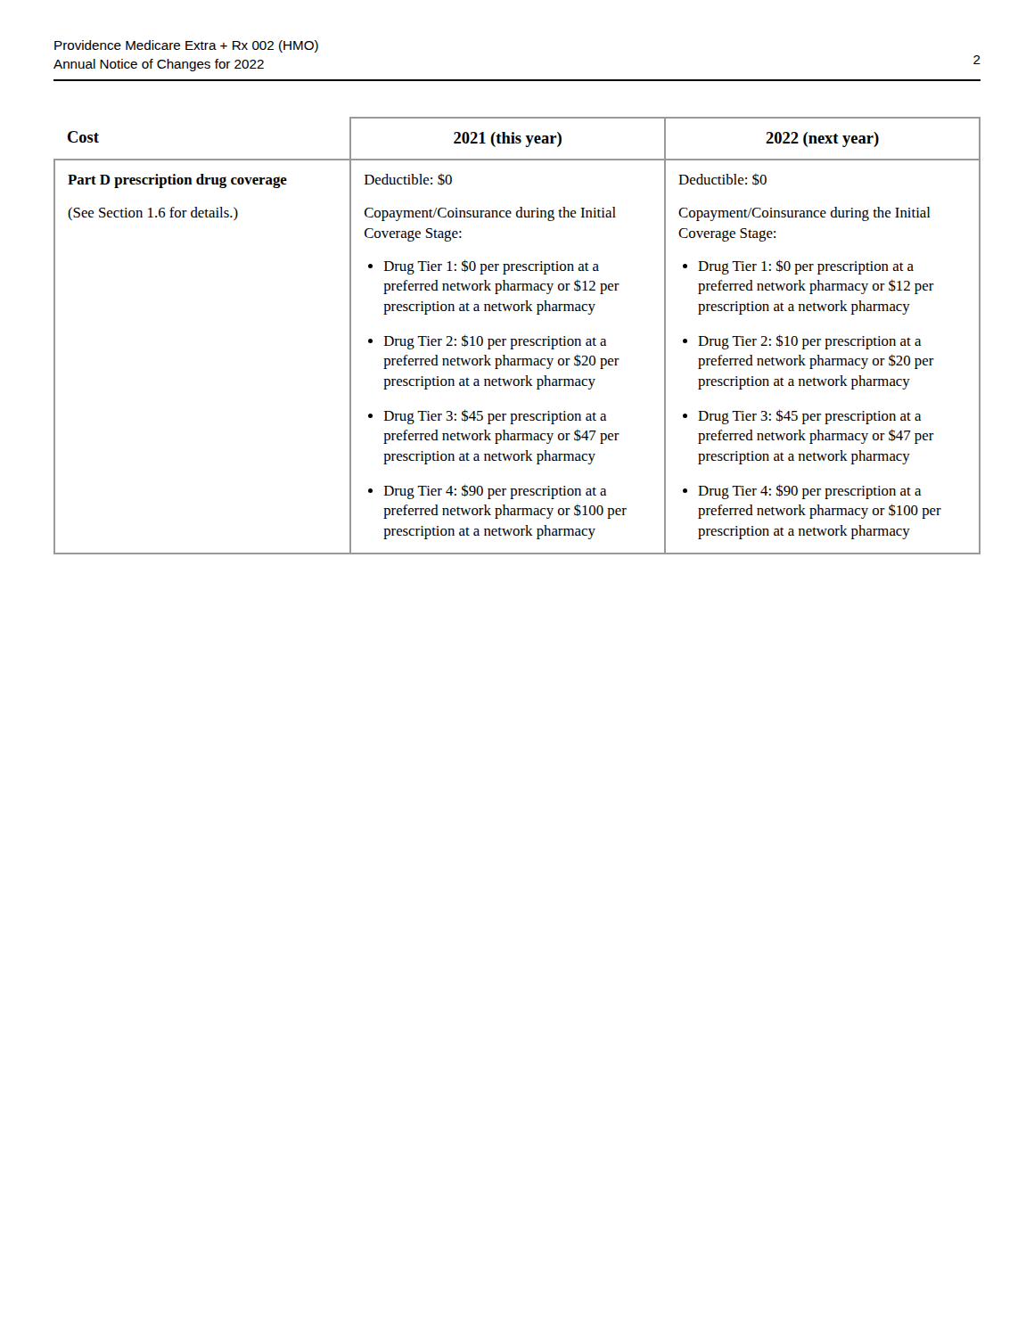Providence Medicare Extra + Rx 002 (HMO)
Annual Notice of Changes for 2022
2
| Cost | 2021 (this year) | 2022 (next year) |
| --- | --- | --- |
| Part D prescription drug coverage (See Section 1.6 for details.) | Deductible: $0 Copayment/Coinsurance during the Initial Coverage Stage: Drug Tier 1: $0 per prescription at a preferred network pharmacy or $12 per prescription at a network pharmacy Drug Tier 2: $10 per prescription at a preferred network pharmacy or $20 per prescription at a network pharmacy Drug Tier 3: $45 per prescription at a preferred network pharmacy or $47 per prescription at a network pharmacy Drug Tier 4: $90 per prescription at a preferred network pharmacy or $100 per prescription at a network pharmacy | Deductible: $0 Copayment/Coinsurance during the Initial Coverage Stage: Drug Tier 1: $0 per prescription at a preferred network pharmacy or $12 per prescription at a network pharmacy Drug Tier 2: $10 per prescription at a preferred network pharmacy or $20 per prescription at a network pharmacy Drug Tier 3: $45 per prescription at a preferred network pharmacy or $47 per prescription at a network pharmacy Drug Tier 4: $90 per prescription at a preferred network pharmacy or $100 per prescription at a network pharmacy |